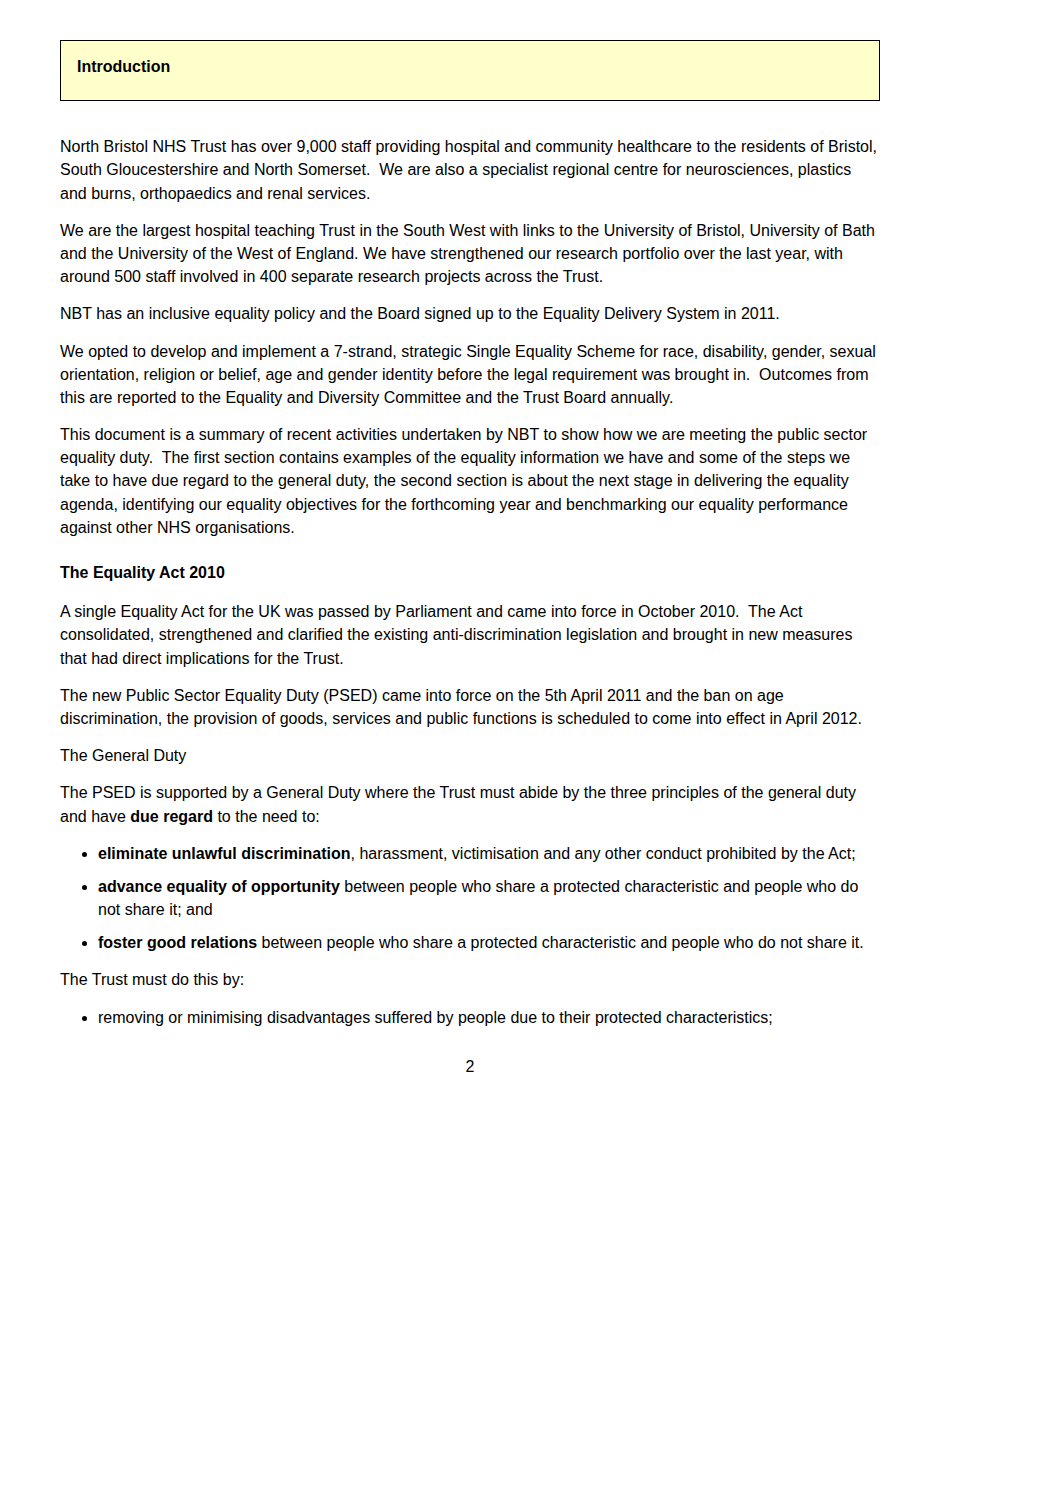Introduction
North Bristol NHS Trust has over 9,000 staff providing hospital and community healthcare to the residents of Bristol, South Gloucestershire and North Somerset. We are also a specialist regional centre for neurosciences, plastics and burns, orthopaedics and renal services.
We are the largest hospital teaching Trust in the South West with links to the University of Bristol, University of Bath and the University of the West of England. We have strengthened our research portfolio over the last year, with around 500 staff involved in 400 separate research projects across the Trust.
NBT has an inclusive equality policy and the Board signed up to the Equality Delivery System in 2011.
We opted to develop and implement a 7-strand, strategic Single Equality Scheme for race, disability, gender, sexual orientation, religion or belief, age and gender identity before the legal requirement was brought in. Outcomes from this are reported to the Equality and Diversity Committee and the Trust Board annually.
This document is a summary of recent activities undertaken by NBT to show how we are meeting the public sector equality duty. The first section contains examples of the equality information we have and some of the steps we take to have due regard to the general duty, the second section is about the next stage in delivering the equality agenda, identifying our equality objectives for the forthcoming year and benchmarking our equality performance against other NHS organisations.
The Equality Act 2010
A single Equality Act for the UK was passed by Parliament and came into force in October 2010. The Act consolidated, strengthened and clarified the existing anti-discrimination legislation and brought in new measures that had direct implications for the Trust.
The new Public Sector Equality Duty (PSED) came into force on the 5th April 2011 and the ban on age discrimination, the provision of goods, services and public functions is scheduled to come into effect in April 2012.
The General Duty
The PSED is supported by a General Duty where the Trust must abide by the three principles of the general duty and have due regard to the need to:
eliminate unlawful discrimination, harassment, victimisation and any other conduct prohibited by the Act;
advance equality of opportunity between people who share a protected characteristic and people who do not share it; and
foster good relations between people who share a protected characteristic and people who do not share it.
The Trust must do this by:
removing or minimising disadvantages suffered by people due to their protected characteristics;
2